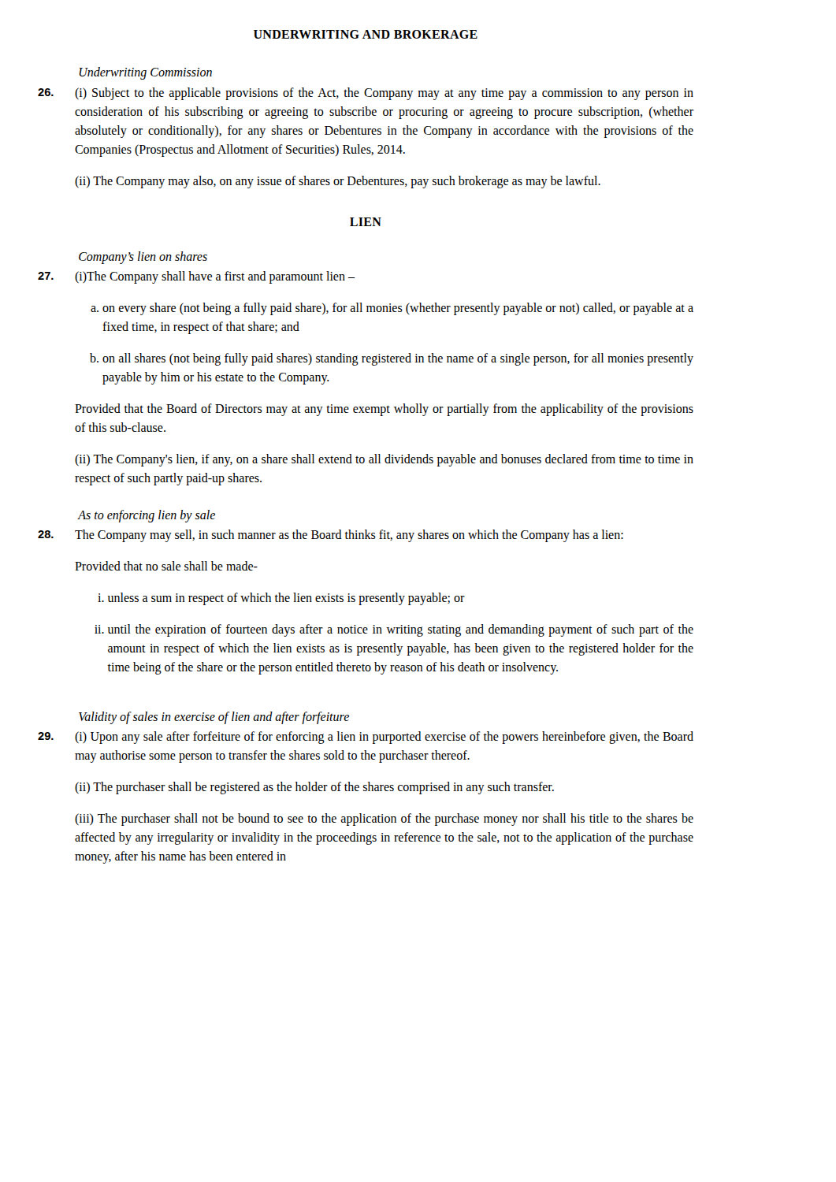UNDERWRITING AND BROKERAGE
Underwriting Commission
26.
(i) Subject to the applicable provisions of the Act, the Company may at any time pay a commission to any person in consideration of his subscribing or agreeing to subscribe or procuring or agreeing to procure subscription, (whether absolutely or conditionally), for any shares or Debentures in the Company in accordance with the provisions of the Companies (Prospectus and Allotment of Securities) Rules, 2014.
(ii) The Company may also, on any issue of shares or Debentures, pay such brokerage as may be lawful.
LIEN
Company’s lien on shares
27.
(i)The Company shall have a first and paramount lien –
on every share (not being a fully paid share), for all monies (whether presently payable or not) called, or payable at a fixed time, in respect of that share; and
on all shares (not being fully paid shares) standing registered in the name of a single person, for all monies presently payable by him or his estate to the Company.
Provided that the Board of Directors may at any time exempt wholly or partially from the applicability of the provisions of this sub-clause.
(ii) The Company's lien, if any, on a share shall extend to all dividends payable and bonuses declared from time to time in respect of such partly paid-up shares.
As to enforcing lien by sale
28.
The Company may sell, in such manner as the Board thinks fit, any shares on which the Company has a lien:
Provided that no sale shall be made-
unless a sum in respect of which the lien exists is presently payable; or
until the expiration of fourteen days after a notice in writing stating and demanding payment of such part of the amount in respect of which the lien exists as is presently payable, has been given to the registered holder for the time being of the share or the person entitled thereto by reason of his death or insolvency.
Validity of sales in exercise of lien and after forfeiture
29.
(i) Upon any sale after forfeiture of for enforcing a lien in purported exercise of the powers hereinbefore given, the Board may authorise some person to transfer the shares sold to the purchaser thereof.
(ii) The purchaser shall be registered as the holder of the shares comprised in any such transfer.
(iii) The purchaser shall not be bound to see to the application of the purchase money nor shall his title to the shares be affected by any irregularity or invalidity in the proceedings in reference to the sale, not to the application of the purchase money, after his name has been entered in